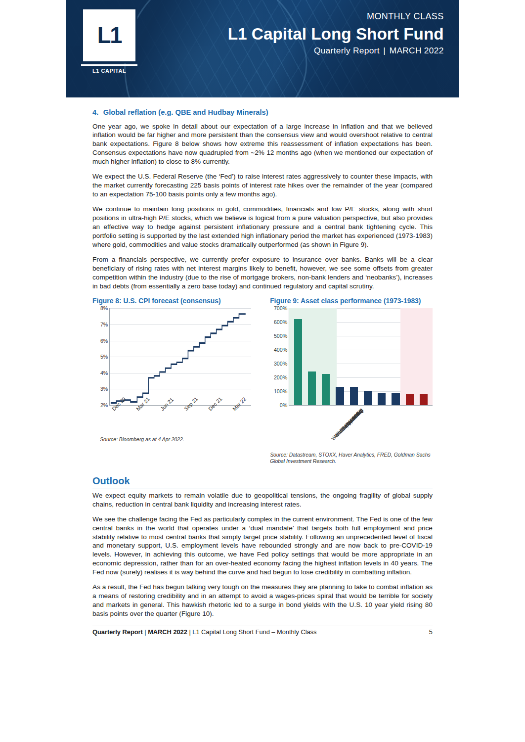L1
L1 CAPITAL
MONTHLY CLASS
L1 Capital Long Short Fund
Quarterly Report|MARCH 2022
4. Global reflation (e.g. QBE and Hudbay Minerals)
One year ago, we spoke in detail about our expectation of a large increase in inflation and that we believed inflation would be far higher and more persistent than the consensus view and would overshoot relative to central bank expectations. Figure 8 below shows how extreme this reassessment of inflation expectations has been. Consensus expectations have now quadrupled from ~2% 12 months ago (when we mentioned our expectation of much higher inflation) to close to 8% currently.
We expect the U.S. Federal Reserve (the ‘Fed’) to raise interest rates aggressively to counter these impacts, with the market currently forecasting 225 basis points of interest rate hikes over the remainder of the year (compared to an expectation 75-100 basis points only a few months ago).
We continue to maintain long positions in gold, commodities, financials and low P/E stocks, along with short positions in ultra-high P/E stocks, which we believe is logical from a pure valuation perspective, but also provides an effective way to hedge against persistent inflationary pressure and a central bank tightening cycle. This portfolio setting is supported by the last extended high inflationary period the market has experienced (1973-1983) where gold, commodities and value stocks dramatically outperformed (as shown in Figure 9).
From a financials perspective, we currently prefer exposure to insurance over banks. Banks will be a clear beneficiary of rising rates with net interest margins likely to benefit, however, we see some offsets from greater competition within the industry (due to the rise of mortgage brokers, non-bank lenders and ‘neobanks’), increases in bad debts (from essentially a zero base today) and continued regulatory and capital scrutiny.
Figure 8: U.S. CPI forecast (consensus)
8%
7%
6%
5%
4%
3%
2%
Dec 20
Mar 21
Jun 21
Sep 21
Dec 21
Mar 22
Source: Bloomberg as at 4 Apr 2022.
Figure 9: Asset class performance (1973-1983)
700%
600%
500%
400%
300%
200%
100%
0%
Gold
World Eq. - Value
Commodities
Em. Markets Eq.
World Eq. - Growth
European Eq.
Japan Eq.
World Eq.
NASDAQ
U.S. Eq.
Source: Datastream, STOXX, Haver Analytics, FRED, Goldman Sachs Global Investment Research.
Outlook
We expect equity markets to remain volatile due to geopolitical tensions, the ongoing fragility of global supply chains, reduction in central bank liquidity and increasing interest rates.
We see the challenge facing the Fed as particularly complex in the current environment. The Fed is one of the few central banks in the world that operates under a ‘dual mandate’ that targets both full employment and price stability relative to most central banks that simply target price stability. Following an unprecedented level of fiscal and monetary support, U.S. employment levels have rebounded strongly and are now back to pre-COVID-19 levels. However, in achieving this outcome, we have Fed policy settings that would be more appropriate in an economic depression, rather than for an over-heated economy facing the highest inflation levels in 40 years. The Fed now (surely) realises it is way behind the curve and had begun to lose credibility in combatting inflation.
As a result, the Fed has begun talking very tough on the measures they are planning to take to combat inflation as a means of restoring credibility and in an attempt to avoid a wages-prices spiral that would be terrible for society and markets in general. This hawkish rhetoric led to a surge in bond yields with the U.S. 10 year yield rising 80 basis points over the quarter (Figure 10).
Quarterly Report | MARCH 2022 | L1 Capital Long Short Fund – Monthly Class
5